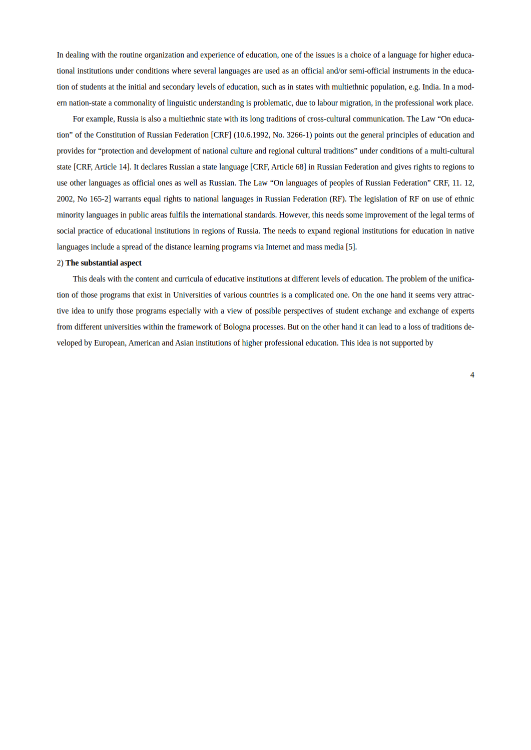In dealing with the routine organization and experience of education, one of the issues is a choice of a language for higher educational institutions under conditions where several languages are used as an official and/or semi-official instruments in the education of students at the initial and secondary levels of education, such as in states with multiethnic population, e.g. India. In a modern nation-state a commonality of linguistic understanding is problematic, due to labour migration, in the professional work place.
For example, Russia is also a multiethnic state with its long traditions of cross-cultural communication. The Law “On education” of the Constitution of Russian Federation [CRF] (10.6.1992, No. 3266-1) points out the general principles of education and provides for “protection and development of national culture and regional cultural traditions” under conditions of a multi-cultural state [CRF, Article 14]. It declares Russian a state language [CRF, Article 68] in Russian Federation and gives rights to regions to use other languages as official ones as well as Russian. The Law “On languages of peoples of Russian Federation” CRF, 11. 12, 2002, No 165-2] warrants equal rights to national languages in Russian Federation (RF). The legislation of RF on use of ethnic minority languages in public areas fulfils the international standards. However, this needs some improvement of the legal terms of social practice of educational institutions in regions of Russia. The needs to expand regional institutions for education in native languages include a spread of the distance learning programs via Internet and mass media [5].
2) The substantial aspect
This deals with the content and curricula of educative institutions at different levels of education. The problem of the unification of those programs that exist in Universities of various countries is a complicated one. On the one hand it seems very attractive idea to unify those programs especially with a view of possible perspectives of student exchange and exchange of experts from different universities within the framework of Bologna processes. But on the other hand it can lead to a loss of traditions developed by European, American and Asian institutions of higher professional education. This idea is not supported by
4